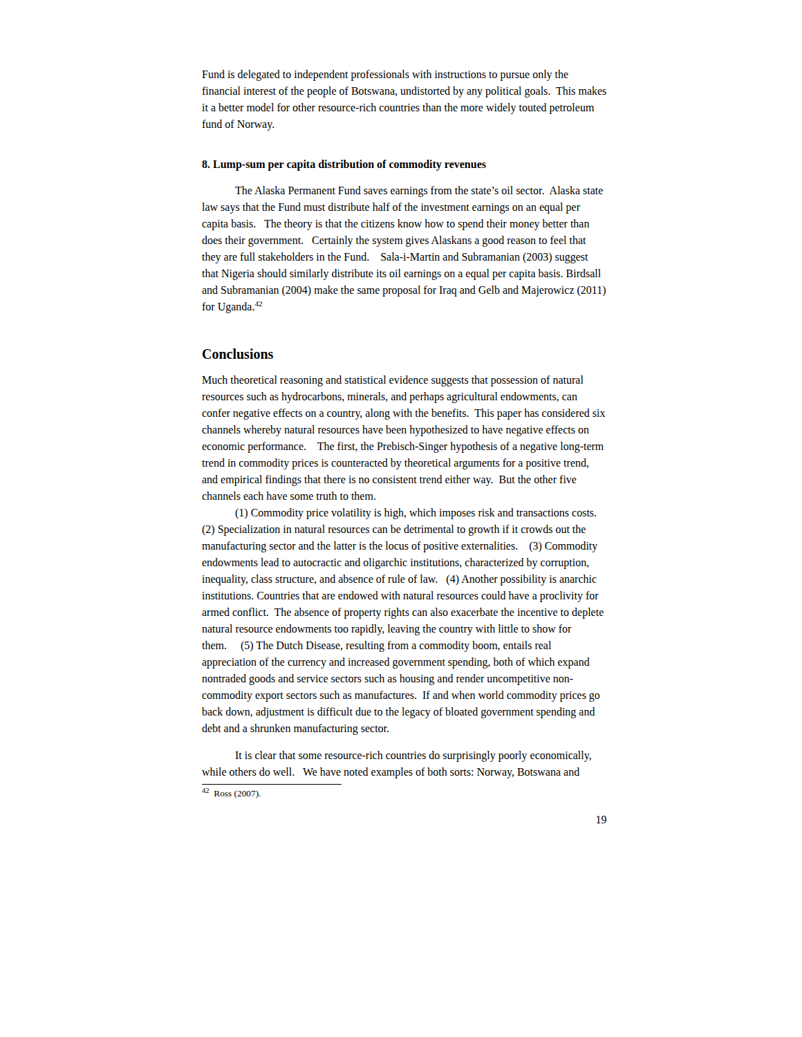Fund is delegated to independent professionals with instructions to pursue only the financial interest of the people of Botswana, undistorted by any political goals. This makes it a better model for other resource-rich countries than the more widely touted petroleum fund of Norway.
8. Lump-sum per capita distribution of commodity revenues
The Alaska Permanent Fund saves earnings from the state’s oil sector. Alaska state law says that the Fund must distribute half of the investment earnings on an equal per capita basis. The theory is that the citizens know how to spend their money better than does their government. Certainly the system gives Alaskans a good reason to feel that they are full stakeholders in the Fund. Sala-i-Martin and Subramanian (2003) suggest that Nigeria should similarly distribute its oil earnings on a equal per capita basis. Birdsall and Subramanian (2004) make the same proposal for Iraq and Gelb and Majerowicz (2011) for Uganda.42
Conclusions
Much theoretical reasoning and statistical evidence suggests that possession of natural resources such as hydrocarbons, minerals, and perhaps agricultural endowments, can confer negative effects on a country, along with the benefits. This paper has considered six channels whereby natural resources have been hypothesized to have negative effects on economic performance. The first, the Prebisch-Singer hypothesis of a negative long-term trend in commodity prices is counteracted by theoretical arguments for a positive trend, and empirical findings that there is no consistent trend either way. But the other five channels each have some truth to them.
(1) Commodity price volatility is high, which imposes risk and transactions costs. (2) Specialization in natural resources can be detrimental to growth if it crowds out the manufacturing sector and the latter is the locus of positive externalities. (3) Commodity endowments lead to autocractic and oligarchic institutions, characterized by corruption, inequality, class structure, and absence of rule of law. (4) Another possibility is anarchic institutions. Countries that are endowed with natural resources could have a proclivity for armed conflict. The absence of property rights can also exacerbate the incentive to deplete natural resource endowments too rapidly, leaving the country with little to show for them. (5) The Dutch Disease, resulting from a commodity boom, entails real appreciation of the currency and increased government spending, both of which expand nontraded goods and service sectors such as housing and render uncompetitive non-commodity export sectors such as manufactures. If and when world commodity prices go back down, adjustment is difficult due to the legacy of bloated government spending and debt and a shrunken manufacturing sector.
It is clear that some resource-rich countries do surprisingly poorly economically, while others do well. We have noted examples of both sorts: Norway, Botswana and
42 Ross (2007).
19